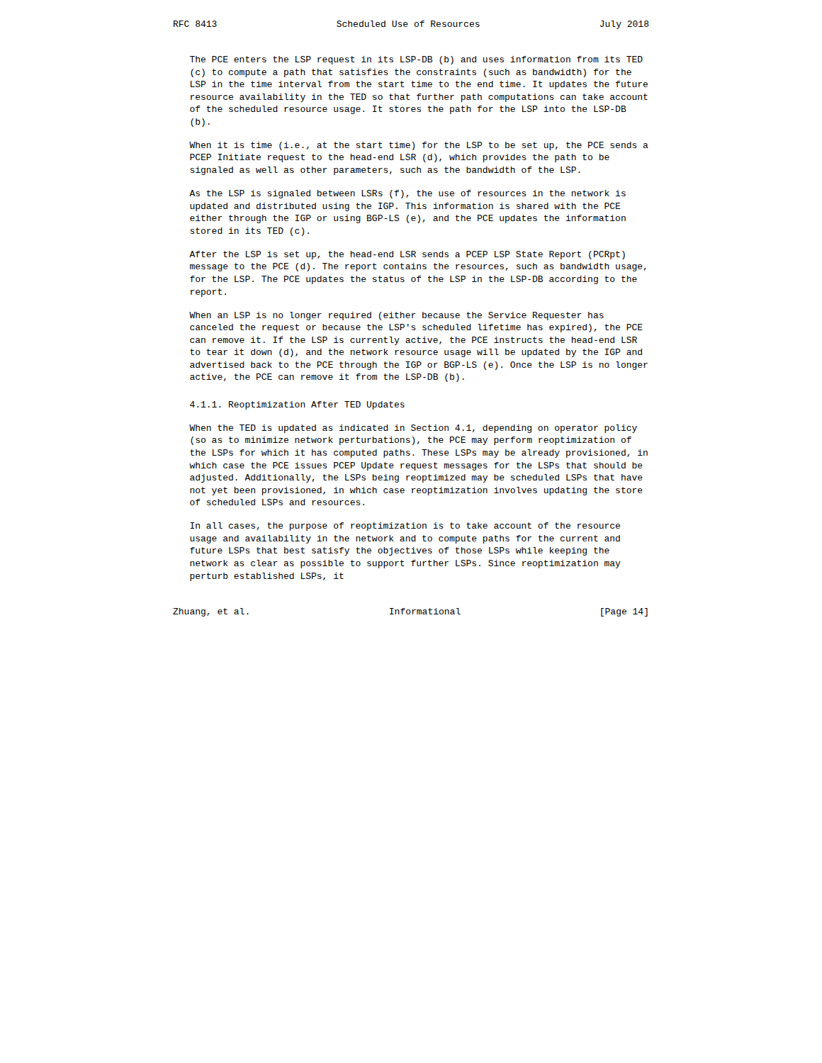RFC 8413 Scheduled Use of Resources July 2018
The PCE enters the LSP request in its LSP-DB (b) and uses information from its TED (c) to compute a path that satisfies the constraints (such as bandwidth) for the LSP in the time interval from the start time to the end time. It updates the future resource availability in the TED so that further path computations can take account of the scheduled resource usage. It stores the path for the LSP into the LSP-DB (b).
When it is time (i.e., at the start time) for the LSP to be set up, the PCE sends a PCEP Initiate request to the head-end LSR (d), which provides the path to be signaled as well as other parameters, such as the bandwidth of the LSP.
As the LSP is signaled between LSRs (f), the use of resources in the network is updated and distributed using the IGP. This information is shared with the PCE either through the IGP or using BGP-LS (e), and the PCE updates the information stored in its TED (c).
After the LSP is set up, the head-end LSR sends a PCEP LSP State Report (PCRpt) message to the PCE (d). The report contains the resources, such as bandwidth usage, for the LSP. The PCE updates the status of the LSP in the LSP-DB according to the report.
When an LSP is no longer required (either because the Service Requester has canceled the request or because the LSP's scheduled lifetime has expired), the PCE can remove it. If the LSP is currently active, the PCE instructs the head-end LSR to tear it down (d), and the network resource usage will be updated by the IGP and advertised back to the PCE through the IGP or BGP-LS (e). Once the LSP is no longer active, the PCE can remove it from the LSP-DB (b).
4.1.1. Reoptimization After TED Updates
When the TED is updated as indicated in Section 4.1, depending on operator policy (so as to minimize network perturbations), the PCE may perform reoptimization of the LSPs for which it has computed paths. These LSPs may be already provisioned, in which case the PCE issues PCEP Update request messages for the LSPs that should be adjusted. Additionally, the LSPs being reoptimized may be scheduled LSPs that have not yet been provisioned, in which case reoptimization involves updating the store of scheduled LSPs and resources.
In all cases, the purpose of reoptimization is to take account of the resource usage and availability in the network and to compute paths for the current and future LSPs that best satisfy the objectives of those LSPs while keeping the network as clear as possible to support further LSPs. Since reoptimization may perturb established LSPs, it
Zhuang, et al. Informational [Page 14]